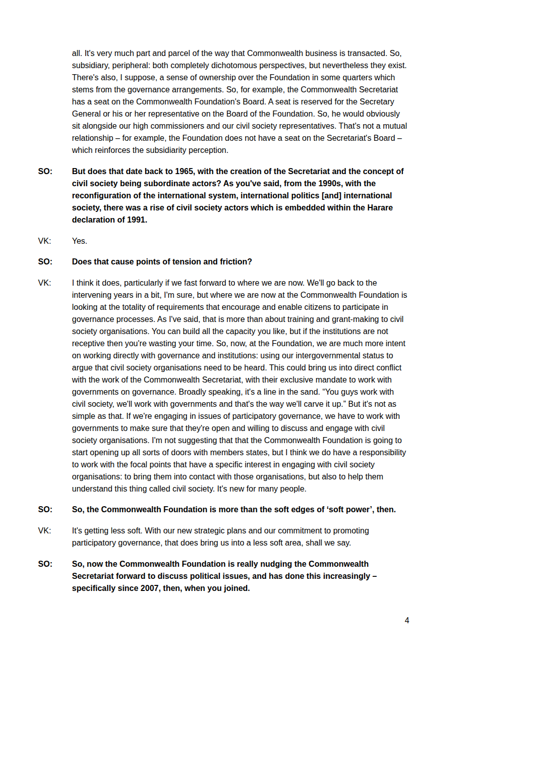all. It's very much part and parcel of the way that Commonwealth business is transacted. So, subsidiary, peripheral: both completely dichotomous perspectives, but nevertheless they exist. There's also, I suppose, a sense of ownership over the Foundation in some quarters which stems from the governance arrangements. So, for example, the Commonwealth Secretariat has a seat on the Commonwealth Foundation's Board. A seat is reserved for the Secretary General or his or her representative on the Board of the Foundation. So, he would obviously sit alongside our high commissioners and our civil society representatives. That's not a mutual relationship – for example, the Foundation does not have a seat on the Secretariat's Board – which reinforces the subsidiarity perception.
SO:
But does that date back to 1965, with the creation of the Secretariat and the concept of civil society being subordinate actors? As you've said, from the 1990s, with the reconfiguration of the international system, international politics [and] international society, there was a rise of civil society actors which is embedded within the Harare declaration of 1991.
VK:
Yes.
SO:
Does that cause points of tension and friction?
VK:
I think it does, particularly if we fast forward to where we are now. We'll go back to the intervening years in a bit, I'm sure, but where we are now at the Commonwealth Foundation is looking at the totality of requirements that encourage and enable citizens to participate in governance processes. As I've said, that is more than about training and grant-making to civil society organisations. You can build all the capacity you like, but if the institutions are not receptive then you're wasting your time. So, now, at the Foundation, we are much more intent on working directly with governance and institutions: using our intergovernmental status to argue that civil society organisations need to be heard. This could bring us into direct conflict with the work of the Commonwealth Secretariat, with their exclusive mandate to work with governments on governance. Broadly speaking, it's a line in the sand. “You guys work with civil society, we'll work with governments and that's the way we'll carve it up.” But it's not as simple as that. If we're engaging in issues of participatory governance, we have to work with governments to make sure that they're open and willing to discuss and engage with civil society organisations. I'm not suggesting that that the Commonwealth Foundation is going to start opening up all sorts of doors with members states, but I think we do have a responsibility to work with the focal points that have a specific interest in engaging with civil society organisations: to bring them into contact with those organisations, but also to help them understand this thing called civil society. It's new for many people.
SO:
So, the Commonwealth Foundation is more than the soft edges of ‘soft power’, then.
VK:
It's getting less soft. With our new strategic plans and our commitment to promoting participatory governance, that does bring us into a less soft area, shall we say.
SO:
So, now the Commonwealth Foundation is really nudging the Commonwealth Secretariat forward to discuss political issues, and has done this increasingly – specifically since 2007, then, when you joined.
4